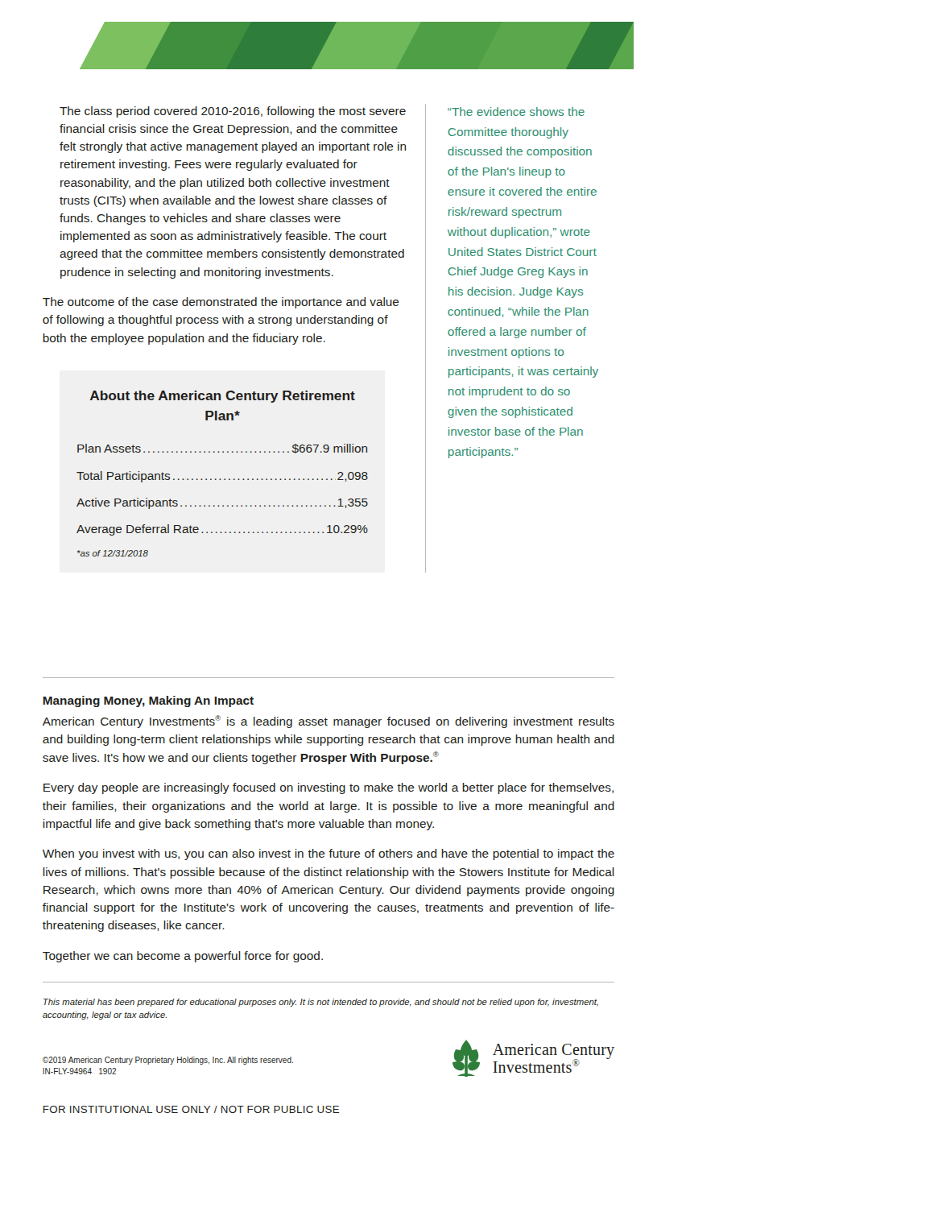The class period covered 2010-2016, following the most severe financial crisis since the Great Depression, and the committee felt strongly that active management played an important role in retirement investing. Fees were regularly evaluated for reasonability, and the plan utilized both collective investment trusts (CITs) when available and the lowest share classes of funds. Changes to vehicles and share classes were implemented as soon as administratively feasible. The court agreed that the committee members consistently demonstrated prudence in selecting and monitoring investments.
The outcome of the case demonstrated the importance and value of following a thoughtful process with a strong understanding of both the employee population and the fiduciary role.
About the American Century Retirement Plan*
Plan Assets ............................................... $667.9 million
Total Participants .................................................... 2,098
Active Participants ................................................. 1,355
Average Deferral Rate ............................................. 10.29%
*as of 12/31/2018
“The evidence shows the Committee thoroughly discussed the composition of the Plan's lineup to ensure it covered the entire risk/reward spectrum without duplication,” wrote United States District Court Chief Judge Greg Kays in his decision. Judge Kays continued, “while the Plan offered a large number of investment options to participants, it was certainly not imprudent to do so given the sophisticated investor base of the Plan participants.”
Managing Money, Making An Impact
American Century Investments® is a leading asset manager focused on delivering investment results and building long-term client relationships while supporting research that can improve human health and save lives. It's how we and our clients together Prosper With Purpose.®
Every day people are increasingly focused on investing to make the world a better place for themselves, their families, their organizations and the world at large. It is possible to live a more meaningful and impactful life and give back something that's more valuable than money.
When you invest with us, you can also invest in the future of others and have the potential to impact the lives of millions. That's possible because of the distinct relationship with the Stowers Institute for Medical Research, which owns more than 40% of American Century. Our dividend payments provide ongoing financial support for the Institute's work of uncovering the causes, treatments and prevention of life-threatening diseases, like cancer.
Together we can become a powerful force for good.
This material has been prepared for educational purposes only. It is not intended to provide, and should not be relied upon for, investment, accounting, legal or tax advice.
©2019 American Century Proprietary Holdings, Inc. All rights reserved.
IN-FLY-94964 1902
American Century
Investments®
FOR INSTITUTIONAL USE ONLY / NOT FOR PUBLIC USE